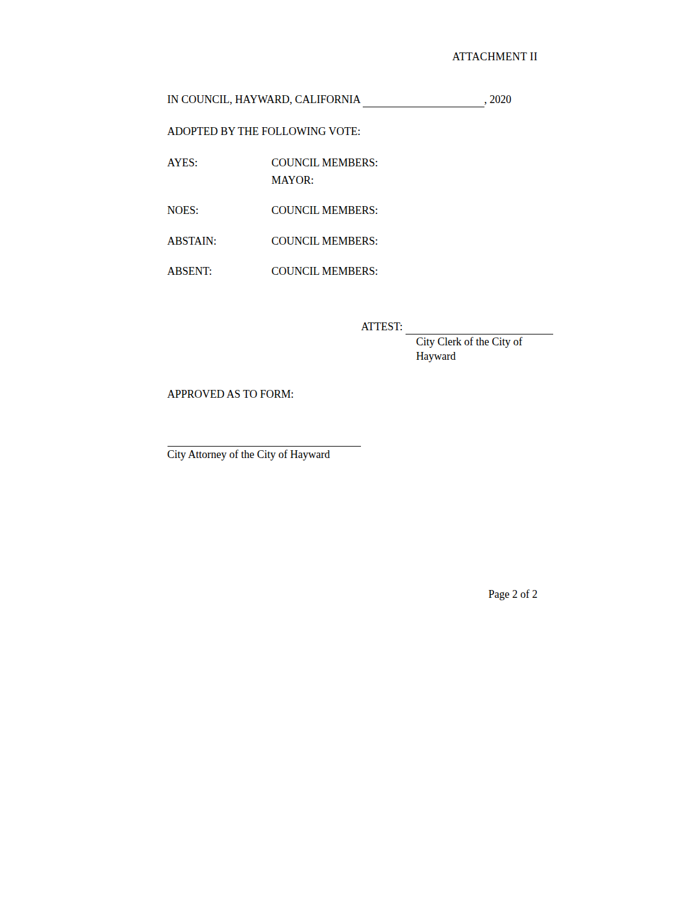ATTACHMENT II
IN COUNCIL, HAYWARD, CALIFORNIA , 2020
ADOPTED BY THE FOLLOWING VOTE:
| AYES: | COUNCIL MEMBERS: |
| | MAYOR: |
| NOES: | COUNCIL MEMBERS: |
| ABSTAIN: | COUNCIL MEMBERS: |
| ABSENT: | COUNCIL MEMBERS: |
ATTEST:
City Clerk of the City of Hayward
APPROVED AS TO FORM:
City Attorney of the City of Hayward
Page 2 of 2